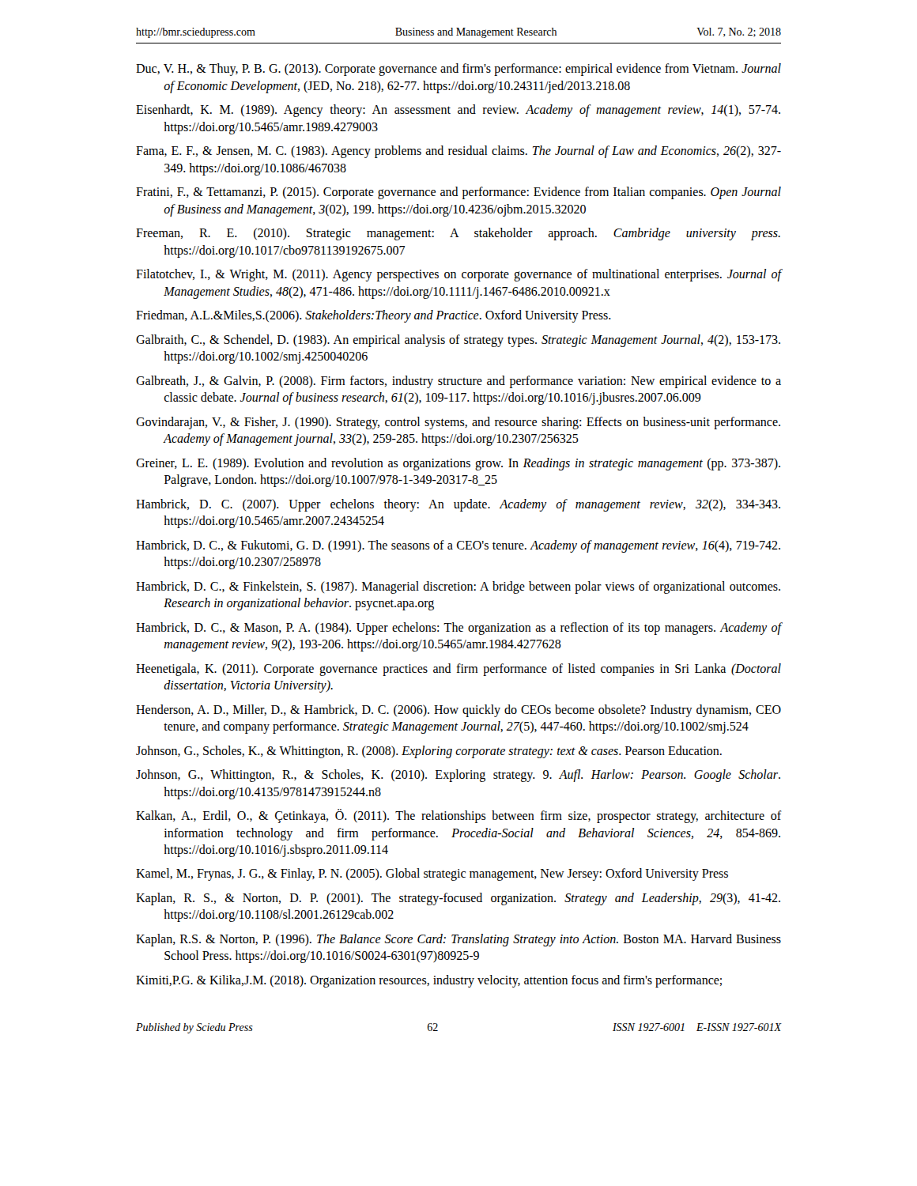http://bmr.sciedupress.com Business and Management Research Vol. 7, No. 2; 2018
Duc, V. H., & Thuy, P. B. G. (2013). Corporate governance and firm's performance: empirical evidence from Vietnam. Journal of Economic Development, (JED, No. 218), 62-77. https://doi.org/10.24311/jed/2013.218.08
Eisenhardt, K. M. (1989). Agency theory: An assessment and review. Academy of management review, 14(1), 57-74. https://doi.org/10.5465/amr.1989.4279003
Fama, E. F., & Jensen, M. C. (1983). Agency problems and residual claims. The Journal of Law and Economics, 26(2), 327-349. https://doi.org/10.1086/467038
Fratini, F., & Tettamanzi, P. (2015). Corporate governance and performance: Evidence from Italian companies. Open Journal of Business and Management, 3(02), 199. https://doi.org/10.4236/ojbm.2015.32020
Freeman, R. E. (2010). Strategic management: A stakeholder approach. Cambridge university press. https://doi.org/10.1017/cbo9781139192675.007
Filatotchev, I., & Wright, M. (2011). Agency perspectives on corporate governance of multinational enterprises. Journal of Management Studies, 48(2), 471-486. https://doi.org/10.1111/j.1467-6486.2010.00921.x
Friedman, A.L.&Miles,S.(2006). Stakeholders:Theory and Practice. Oxford University Press.
Galbraith, C., & Schendel, D. (1983). An empirical analysis of strategy types. Strategic Management Journal, 4(2), 153-173. https://doi.org/10.1002/smj.4250040206
Galbreath, J., & Galvin, P. (2008). Firm factors, industry structure and performance variation: New empirical evidence to a classic debate. Journal of business research, 61(2), 109-117. https://doi.org/10.1016/j.jbusres.2007.06.009
Govindarajan, V., & Fisher, J. (1990). Strategy, control systems, and resource sharing: Effects on business-unit performance. Academy of Management journal, 33(2), 259-285. https://doi.org/10.2307/256325
Greiner, L. E. (1989). Evolution and revolution as organizations grow. In Readings in strategic management (pp. 373-387). Palgrave, London. https://doi.org/10.1007/978-1-349-20317-8_25
Hambrick, D. C. (2007). Upper echelons theory: An update. Academy of management review, 32(2), 334-343. https://doi.org/10.5465/amr.2007.24345254
Hambrick, D. C., & Fukutomi, G. D. (1991). The seasons of a CEO's tenure. Academy of management review, 16(4), 719-742. https://doi.org/10.2307/258978
Hambrick, D. C., & Finkelstein, S. (1987). Managerial discretion: A bridge between polar views of organizational outcomes. Research in organizational behavior. psycnet.apa.org
Hambrick, D. C., & Mason, P. A. (1984). Upper echelons: The organization as a reflection of its top managers. Academy of management review, 9(2), 193-206. https://doi.org/10.5465/amr.1984.4277628
Heenetigala, K. (2011). Corporate governance practices and firm performance of listed companies in Sri Lanka (Doctoral dissertation, Victoria University).
Henderson, A. D., Miller, D., & Hambrick, D. C. (2006). How quickly do CEOs become obsolete? Industry dynamism, CEO tenure, and company performance. Strategic Management Journal, 27(5), 447-460. https://doi.org/10.1002/smj.524
Johnson, G., Scholes, K., & Whittington, R. (2008). Exploring corporate strategy: text & cases. Pearson Education.
Johnson, G., Whittington, R., & Scholes, K. (2010). Exploring strategy. 9. Aufl. Harlow: Pearson. Google Scholar. https://doi.org/10.4135/9781473915244.n8
Kalkan, A., Erdil, O., & Çetinkaya, Ö. (2011). The relationships between firm size, prospector strategy, architecture of information technology and firm performance. Procedia-Social and Behavioral Sciences, 24, 854-869. https://doi.org/10.1016/j.sbspro.2011.09.114
Kamel, M., Frynas, J. G., & Finlay, P. N. (2005). Global strategic management, New Jersey: Oxford University Press
Kaplan, R. S., & Norton, D. P. (2001). The strategy-focused organization. Strategy and Leadership, 29(3), 41-42. https://doi.org/10.1108/sl.2001.26129cab.002
Kaplan, R.S. & Norton, P. (1996). The Balance Score Card: Translating Strategy into Action. Boston MA. Harvard Business School Press. https://doi.org/10.1016/S0024-6301(97)80925-9
Kimiti,P.G. & Kilika,J.M. (2018). Organization resources, industry velocity, attention focus and firm's performance;
Published by Sciedu Press 62 ISSN 1927-6001 E-ISSN 1927-601X